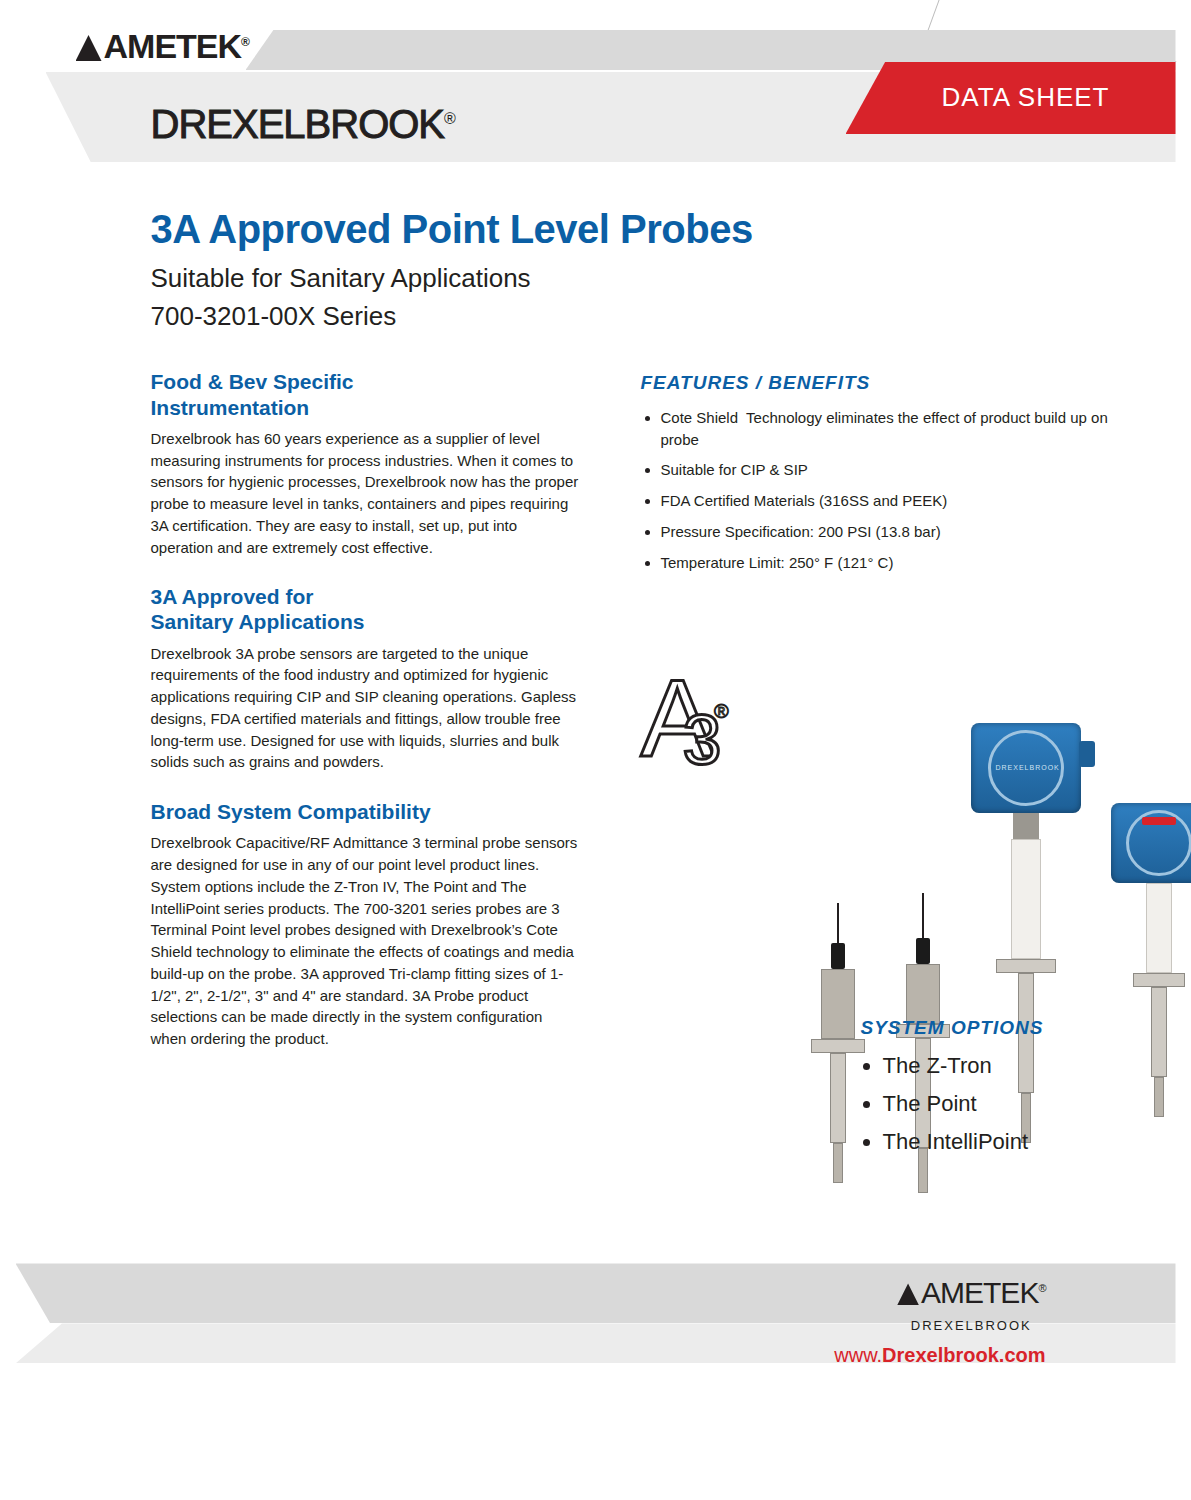AMETEK®
DREXELBROOK®
DATA SHEET
3A Approved Point Level Probes
Suitable for Sanitary Applications
700-3201-00X Series
Food & Bev Specific
Instrumentation
Drexelbrook has 60 years experience as a supplier of level measuring instruments for process industries. When it comes to sensors for hygienic processes, Drexelbrook now has the proper probe to measure level in tanks, containers and pipes requiring 3A certification. They are easy to install, set up, put into operation and are extremely cost effective.
3A Approved for
Sanitary Applications
Drexelbrook 3A probe sensors are targeted to the unique requirements of the food industry and optimized for hygienic applications requiring CIP and SIP cleaning operations. Gapless designs, FDA certified materials and fittings, allow trouble free long-term use. Designed for use with liquids, slurries and bulk solids such as grains and powders.
Broad System Compatibility
Drexelbrook Capacitive/RF Admittance 3 terminal probe sensors are designed for use in any of our point level product lines. System options include the Z-Tron IV, The Point and The IntelliPoint series products. The 700-3201 series probes are 3 Terminal Point level probes designed with Drexelbrook’s Cote Shield technology to eliminate the effects of coatings and media build-up on the probe. 3A approved Tri-clamp fitting sizes of 1-1/2", 2", 2-1/2", 3" and 4" are standard. 3A Probe product selections can be made directly in the system configuration when ordering the product.
FEATURES / BENEFITS
Cote Shield Technology eliminates the effect of product build up on probe
Suitable for CIP & SIP
FDA Certified Materials (316SS and PEEK)
Pressure Specification: 200 PSI (13.8 bar)
Temperature Limit: 250° F (121° C)
A®3
DREXELBROOK
SYSTEM OPTIONS
The Z-Tron
The Point
The IntelliPoint
AMETEK®
DREXELBROOK
www. Drexelbrook.com